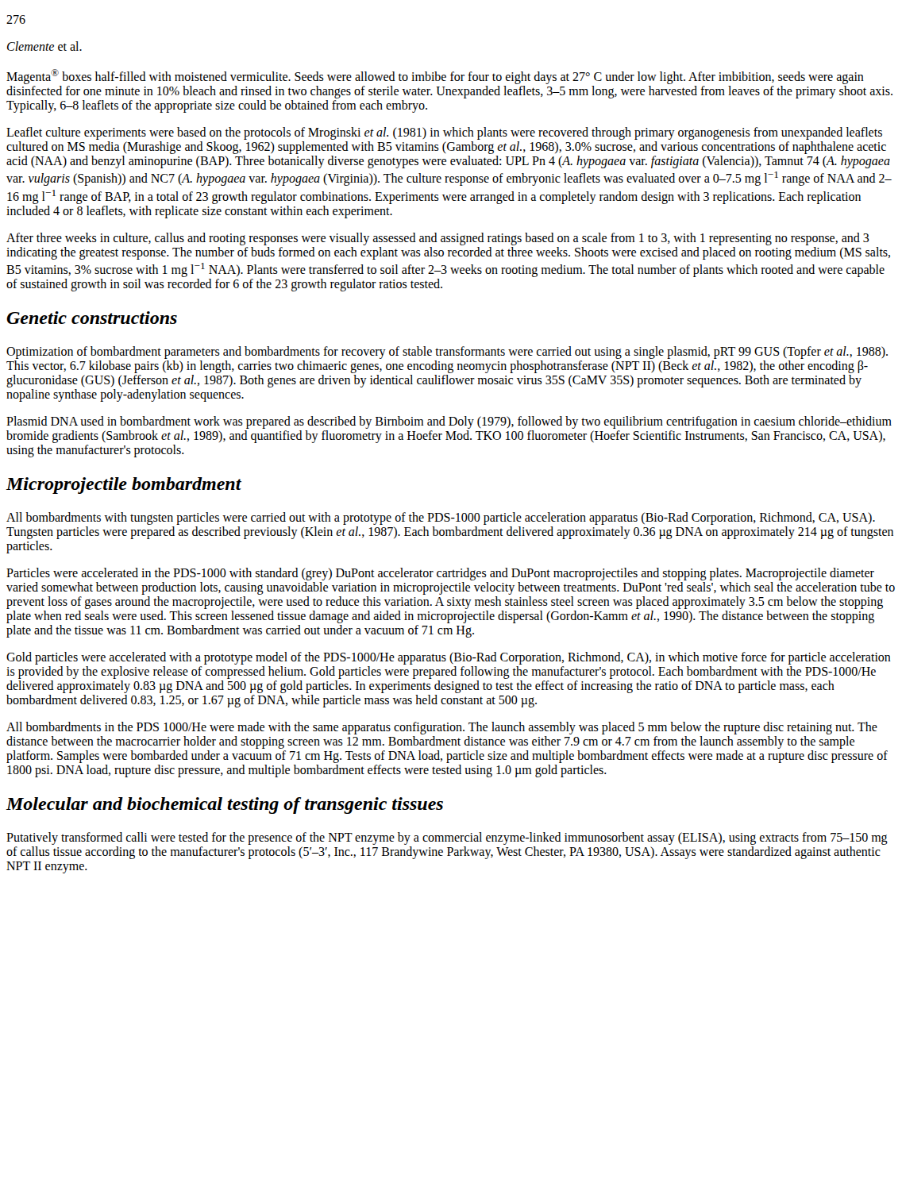276
Clemente et al.
Magenta® boxes half-filled with moistened vermiculite. Seeds were allowed to imbibe for four to eight days at 27° C under low light. After imbibition, seeds were again disinfected for one minute in 10% bleach and rinsed in two changes of sterile water. Unexpanded leaflets, 3–5 mm long, were harvested from leaves of the primary shoot axis. Typically, 6–8 leaflets of the appropriate size could be obtained from each embryo.
Leaflet culture experiments were based on the protocols of Mroginski et al. (1981) in which plants were recovered through primary organogenesis from unexpanded leaflets cultured on MS media (Murashige and Skoog, 1962) supplemented with B5 vitamins (Gamborg et al., 1968), 3.0% sucrose, and various concentrations of naphthalene acetic acid (NAA) and benzyl aminopurine (BAP). Three botanically diverse genotypes were evaluated: UPL Pn 4 (A. hypogaea var. fastigiata (Valencia)), Tamnut 74 (A. hypogaea var. vulgaris (Spanish)) and NC7 (A. hypogaea var. hypogaea (Virginia)). The culture response of embryonic leaflets was evaluated over a 0–7.5 mg l−1 range of NAA and 2–16 mg l−1 range of BAP, in a total of 23 growth regulator combinations. Experiments were arranged in a completely random design with 3 replications. Each replication included 4 or 8 leaflets, with replicate size constant within each experiment.
After three weeks in culture, callus and rooting responses were visually assessed and assigned ratings based on a scale from 1 to 3, with 1 representing no response, and 3 indicating the greatest response. The number of buds formed on each explant was also recorded at three weeks. Shoots were excised and placed on rooting medium (MS salts, B5 vitamins, 3% sucrose with 1 mg l−1 NAA). Plants were transferred to soil after 2–3 weeks on rooting medium. The total number of plants which rooted and were capable of sustained growth in soil was recorded for 6 of the 23 growth regulator ratios tested.
Genetic constructions
Optimization of bombardment parameters and bombardments for recovery of stable transformants were carried out using a single plasmid, pRT 99 GUS (Topfer et al., 1988). This vector, 6.7 kilobase pairs (kb) in length, carries two chimaeric genes, one encoding neomycin phosphotransferase (NPT II) (Beck et al., 1982), the other encoding β-glucuronidase (GUS) (Jefferson et al., 1987). Both genes are driven by identical cauliflower mosaic virus 35S (CaMV 35S) promoter sequences. Both are terminated by nopaline synthase poly-adenylation sequences.
Plasmid DNA used in bombardment work was prepared as described by Birnboim and Doly (1979), followed by two equilibrium centrifugation in caesium chloride–ethidium bromide gradients (Sambrook et al., 1989), and quantified by fluorometry in a Hoefer Mod. TKO 100 fluorometer (Hoefer Scientific Instruments, San Francisco, CA, USA), using the manufacturer's protocols.
Microprojectile bombardment
All bombardments with tungsten particles were carried out with a prototype of the PDS-1000 particle acceleration apparatus (Bio-Rad Corporation, Richmond, CA, USA). Tungsten particles were prepared as described previously (Klein et al., 1987). Each bombardment delivered approximately 0.36 µg DNA on approximately 214 µg of tungsten particles.
Particles were accelerated in the PDS-1000 with standard (grey) DuPont accelerator cartridges and DuPont macroprojectiles and stopping plates. Macroprojectile diameter varied somewhat between production lots, causing unavoidable variation in microprojectile velocity between treatments. DuPont 'red seals', which seal the acceleration tube to prevent loss of gases around the macroprojectile, were used to reduce this variation. A sixty mesh stainless steel screen was placed approximately 3.5 cm below the stopping plate when red seals were used. This screen lessened tissue damage and aided in microprojectile dispersal (Gordon-Kamm et al., 1990). The distance between the stopping plate and the tissue was 11 cm. Bombardment was carried out under a vacuum of 71 cm Hg.
Gold particles were accelerated with a prototype model of the PDS-1000/He apparatus (Bio-Rad Corporation, Richmond, CA), in which motive force for particle acceleration is provided by the explosive release of compressed helium. Gold particles were prepared following the manufacturer's protocol. Each bombardment with the PDS-1000/He delivered approximately 0.83 µg DNA and 500 µg of gold particles. In experiments designed to test the effect of increasing the ratio of DNA to particle mass, each bombardment delivered 0.83, 1.25, or 1.67 µg of DNA, while particle mass was held constant at 500 µg.
All bombardments in the PDS 1000/He were made with the same apparatus configuration. The launch assembly was placed 5 mm below the rupture disc retaining nut. The distance between the macrocarrier holder and stopping screen was 12 mm. Bombardment distance was either 7.9 cm or 4.7 cm from the launch assembly to the sample platform. Samples were bombarded under a vacuum of 71 cm Hg. Tests of DNA load, particle size and multiple bombardment effects were made at a rupture disc pressure of 1800 psi. DNA load, rupture disc pressure, and multiple bombardment effects were tested using 1.0 µm gold particles.
Molecular and biochemical testing of transgenic tissues
Putatively transformed calli were tested for the presence of the NPT enzyme by a commercial enzyme-linked immunosorbent assay (ELISA), using extracts from 75–150 mg of callus tissue according to the manufacturer's protocols (5′–3′, Inc., 117 Brandywine Parkway, West Chester, PA 19380, USA). Assays were standardized against authentic NPT II enzyme.